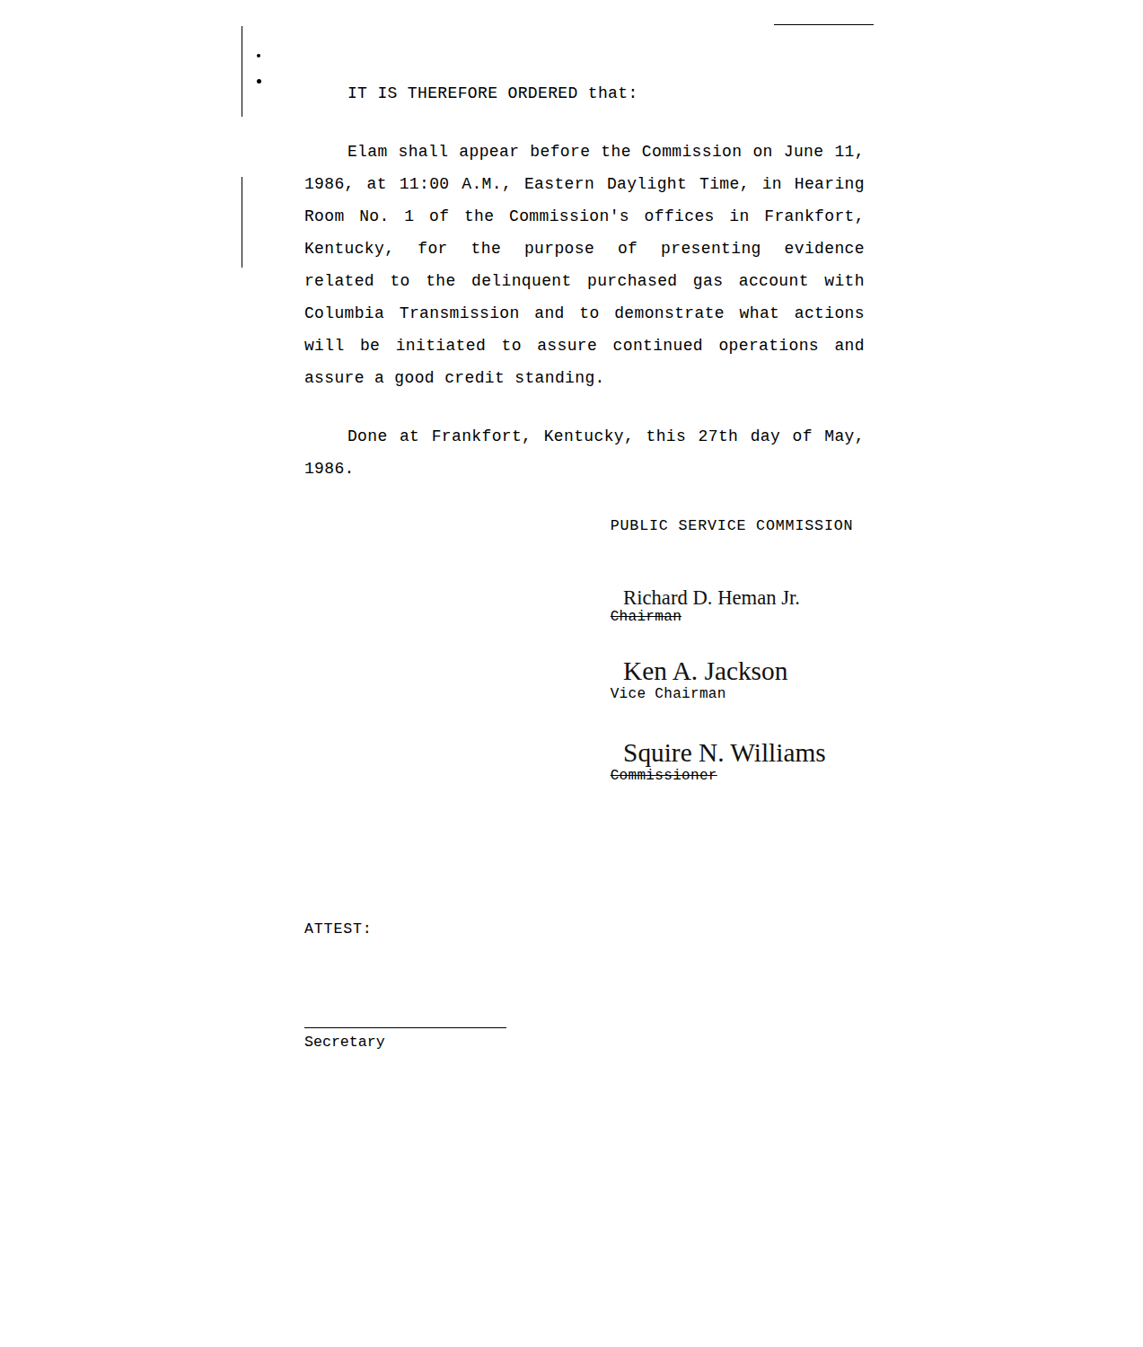IT IS THEREFORE ORDERED that:
Elam shall appear before the Commission on June 11, 1986, at 11:00 A.M., Eastern Daylight Time, in Hearing Room No. 1 of the Commission's offices in Frankfort, Kentucky, for the purpose of presenting evidence related to the delinquent purchased gas account with Columbia Transmission and to demonstrate what actions will be initiated to assure continued operations and assure a good credit standing.
Done at Frankfort, Kentucky, this 27th day of May, 1986.
PUBLIC SERVICE COMMISSION
Richard D. Heman Jr. Chairman
Ken A. Jackson Vice Chairman
Squire N. Williams Commissioner
ATTEST:
Secretary